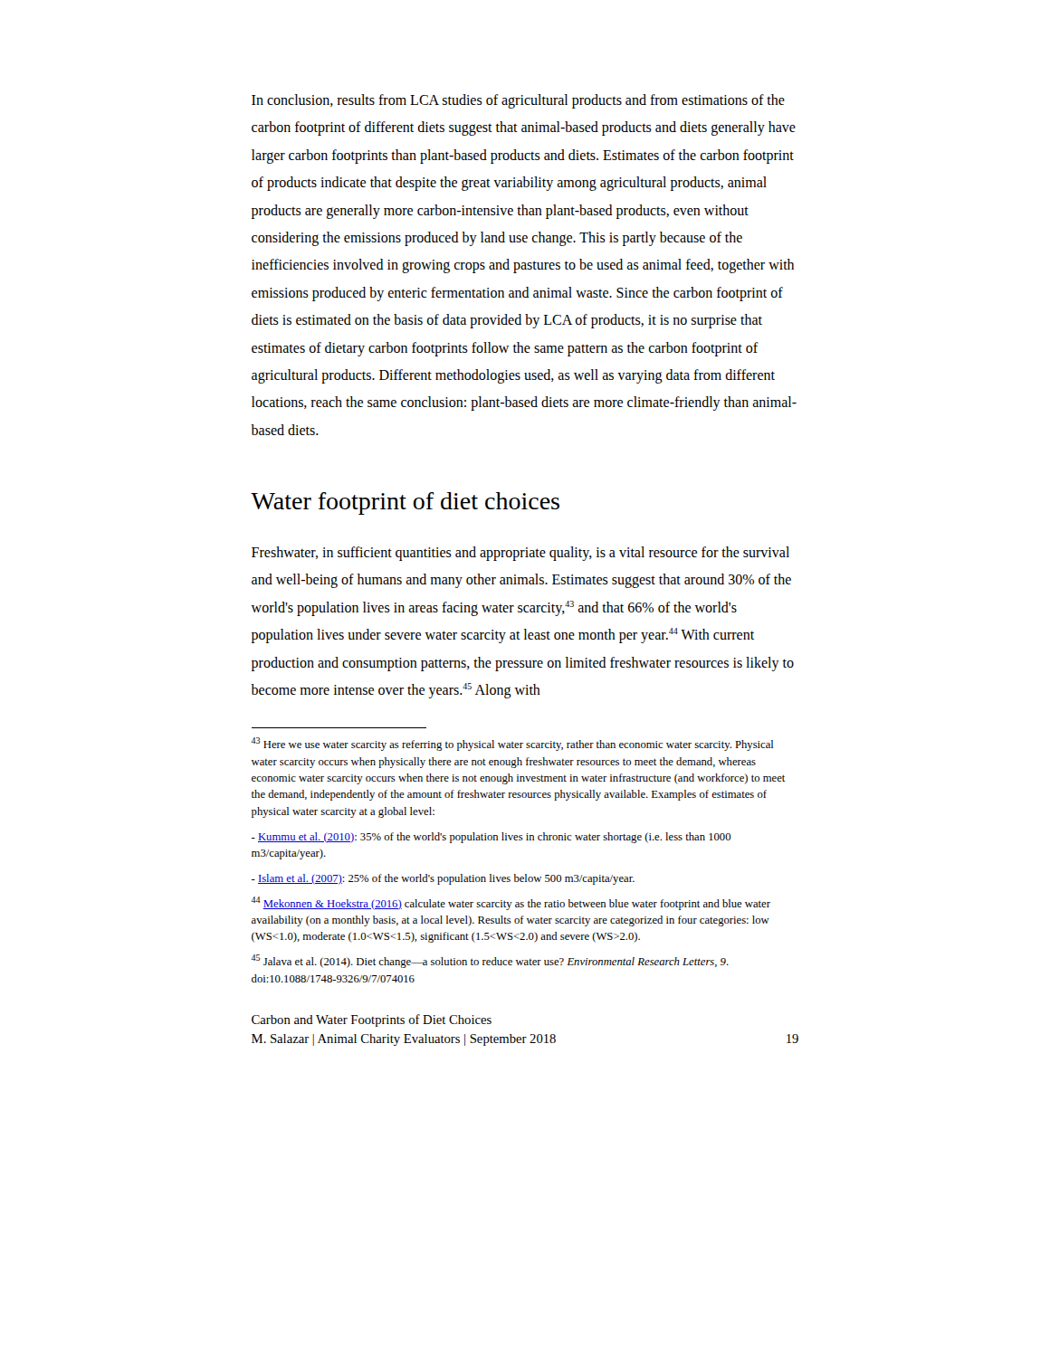In conclusion, results from LCA studies of agricultural products and from estimations of the carbon footprint of different diets suggest that animal-based products and diets generally have larger carbon footprints than plant-based products and diets. Estimates of the carbon footprint of products indicate that despite the great variability among agricultural products, animal products are generally more carbon-intensive than plant-based products, even without considering the emissions produced by land use change. This is partly because of the inefficiencies involved in growing crops and pastures to be used as animal feed, together with emissions produced by enteric fermentation and animal waste. Since the carbon footprint of diets is estimated on the basis of data provided by LCA of products, it is no surprise that estimates of dietary carbon footprints follow the same pattern as the carbon footprint of agricultural products. Different methodologies used, as well as varying data from different locations, reach the same conclusion: plant-based diets are more climate-friendly than animal-based diets.
Water footprint of diet choices
Freshwater, in sufficient quantities and appropriate quality, is a vital resource for the survival and well-being of humans and many other animals. Estimates suggest that around 30% of the world's population lives in areas facing water scarcity,43 and that 66% of the world's population lives under severe water scarcity at least one month per year.44 With current production and consumption patterns, the pressure on limited freshwater resources is likely to become more intense over the years.45 Along with
43 Here we use water scarcity as referring to physical water scarcity, rather than economic water scarcity. Physical water scarcity occurs when physically there are not enough freshwater resources to meet the demand, whereas economic water scarcity occurs when there is not enough investment in water infrastructure (and workforce) to meet the demand, independently of the amount of freshwater resources physically available. Examples of estimates of physical water scarcity at a global level:
- Kummu et al. (2010): 35% of the world's population lives in chronic water shortage (i.e. less than 1000 m3/capita/year).
- Islam et al. (2007): 25% of the world's population lives below 500 m3/capita/year.
44 Mekonnen & Hoekstra (2016) calculate water scarcity as the ratio between blue water footprint and blue water availability (on a monthly basis, at a local level). Results of water scarcity are categorized in four categories: low (WS<1.0), moderate (1.0<WS<1.5), significant (1.5<WS<2.0) and severe (WS>2.0).
45 Jalava et al. (2014). Diet change—a solution to reduce water use? Environmental Research Letters, 9. doi:10.1088/1748-9326/9/7/074016
Carbon and Water Footprints of Diet Choices
M. Salazar | Animal Charity Evaluators | September 2018 19